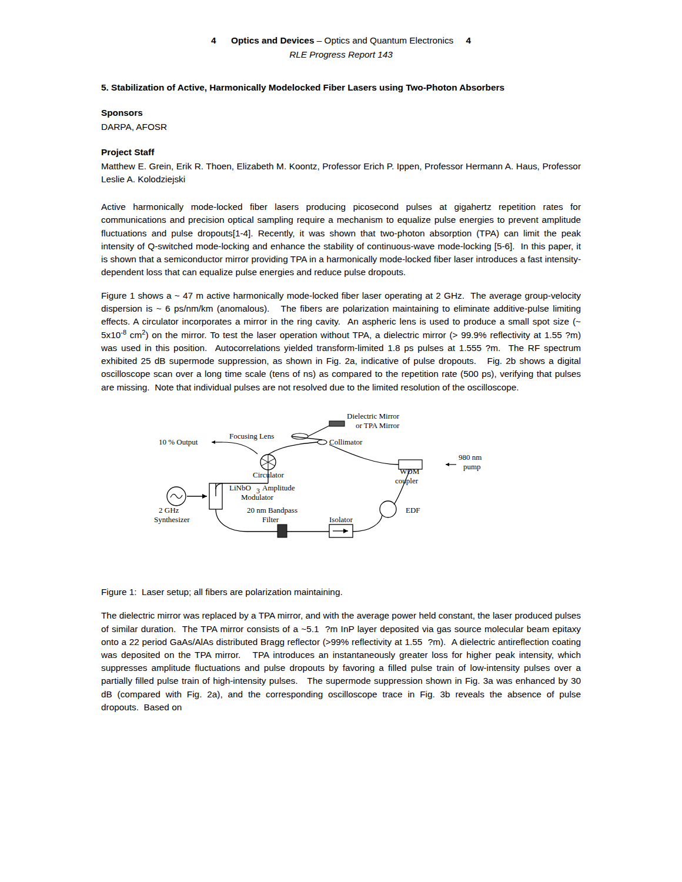4 Optics and Devices – Optics and Quantum Electronics 4
RLE Progress Report 143
5. Stabilization of Active, Harmonically Modelocked Fiber Lasers using Two-Photon Absorbers
Sponsors
DARPA, AFOSR
Project Staff
Matthew E. Grein, Erik R. Thoen, Elizabeth M. Koontz, Professor Erich P. Ippen, Professor Hermann A. Haus, Professor Leslie A. Kolodziejski
Active harmonically mode-locked fiber lasers producing picosecond pulses at gigahertz repetition rates for communications and precision optical sampling require a mechanism to equalize pulse energies to prevent amplitude fluctuations and pulse dropouts[1-4]. Recently, it was shown that two-photon absorption (TPA) can limit the peak intensity of Q-switched mode-locking and enhance the stability of continuous-wave mode-locking [5-6]. In this paper, it is shown that a semiconductor mirror providing TPA in a harmonically mode-locked fiber laser introduces a fast intensity-dependent loss that can equalize pulse energies and reduce pulse dropouts.
Figure 1 shows a ~ 47 m active harmonically mode-locked fiber laser operating at 2 GHz. The average group-velocity dispersion is ~ 6 ps/nm/km (anomalous). The fibers are polarization maintaining to eliminate additive-pulse limiting effects. A circulator incorporates a mirror in the ring cavity. An aspheric lens is used to produce a small spot size (~ 5x10-8 cm2) on the mirror. To test the laser operation without TPA, a dielectric mirror (> 99.9% reflectivity at 1.55 ?m) was used in this position. Autocorrelations yielded transform-limited 1.8 ps pulses at 1.555 ?m. The RF spectrum exhibited 25 dB supermode suppression, as shown in Fig. 2a, indicative of pulse dropouts. Fig. 2b shows a digital oscilloscope scan over a long time scale (tens of ns) as compared to the repetition rate (500 ps), verifying that pulses are missing. Note that individual pulses are not resolved due to the limited resolution of the oscilloscope.
Dielectric Mirror or TPA Mirror Focusing Lens 10 % Output Collimator Circulator 980 nm pump WDM coupler LiNbO 3 Amplitude Modulator 2 GHz Synthesizer 20 nm Bandpass Filter Isolator EDF
Figure 1: Laser setup; all fibers are polarization maintaining.
The dielectric mirror was replaced by a TPA mirror, and with the average power held constant, the laser produced pulses of similar duration. The TPA mirror consists of a ~5.1 ?m InP layer deposited via gas source molecular beam epitaxy onto a 22 period GaAs/AlAs distributed Bragg reflector (>99% reflectivity at 1.55 ?m). A dielectric antireflection coating was deposited on the TPA mirror. TPA introduces an instantaneously greater loss for higher peak intensity, which suppresses amplitude fluctuations and pulse dropouts by favoring a filled pulse train of low-intensity pulses over a partially filled pulse train of high-intensity pulses. The supermode suppression shown in Fig. 3a was enhanced by 30 dB (compared with Fig. 2a), and the corresponding oscilloscope trace in Fig. 3b reveals the absence of pulse dropouts. Based on